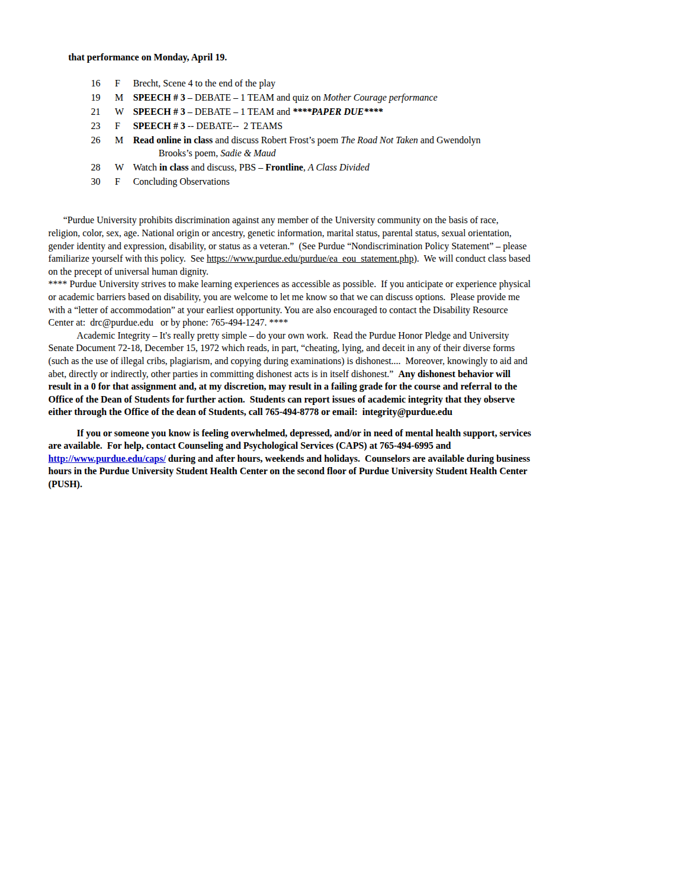that performance on Monday, April 19.
| 16 | F | Brecht, Scene 4 to the end of the play |
| 19 | M | SPEECH # 3 – DEBATE – 1 TEAM and quiz on Mother Courage performance |
| 21 | W | SPEECH # 3 – DEBATE – 1 TEAM and ****PAPER DUE**** |
| 23 | F | SPEECH # 3 -- DEBATE-- 2 TEAMS |
| 26 | M | Read online in class and discuss Robert Frost’s poem The Road Not Taken and Gwendolyn Brooks’s poem, Sadie & Maud |
| 28 | W | Watch in class and discuss, PBS – Frontline , A Class Divided |
| 30 | F | Concluding Observations |
“Purdue University prohibits discrimination against any member of the University community on the basis of race, religion, color, sex, age. National origin or ancestry, genetic information, marital status, parental status, sexual orientation, gender identity and expression, disability, or status as a veteran.” (See Purdue “Nondiscrimination Policy Statement” – please familiarize yourself with this policy. See https://www.purdue.edu/purdue/ea_eou_statement.php). We will conduct class based on the precept of universal human dignity.
**** Purdue University strives to make learning experiences as accessible as possible. If you anticipate or experience physical or academic barriers based on disability, you are welcome to let me know so that we can discuss options. Please provide me with a “letter of accommodation” at your earliest opportunity. You are also encouraged to contact the Disability Resource Center at: drc@purdue.edu or by phone: 765-494-1247. ****
Academic Integrity – It's really pretty simple – do your own work. Read the Purdue Honor Pledge and University Senate Document 72-18, December 15, 1972 which reads, in part, “cheating, lying, and deceit in any of their diverse forms (such as the use of illegal cribs, plagiarism, and copying during examinations) is dishonest.... Moreover, knowingly to aid and abet, directly or indirectly, other parties in committing dishonest acts is in itself dishonest.” Any dishonest behavior will result in a 0 for that assignment and, at my discretion, may result in a failing grade for the course and referral to the Office of the Dean of Students for further action. Students can report issues of academic integrity that they observe either through the Office of the dean of Students, call 765-494-8778 or email: integrity@purdue.edu
If you or someone you know is feeling overwhelmed, depressed, and/or in need of mental health support, services are available. For help, contact Counseling and Psychological Services (CAPS) at 765-494-6995 and http://www.purdue.edu/caps/ during and after hours, weekends and holidays. Counselors are available during business hours in the Purdue University Student Health Center on the second floor of Purdue University Student Health Center (PUSH).